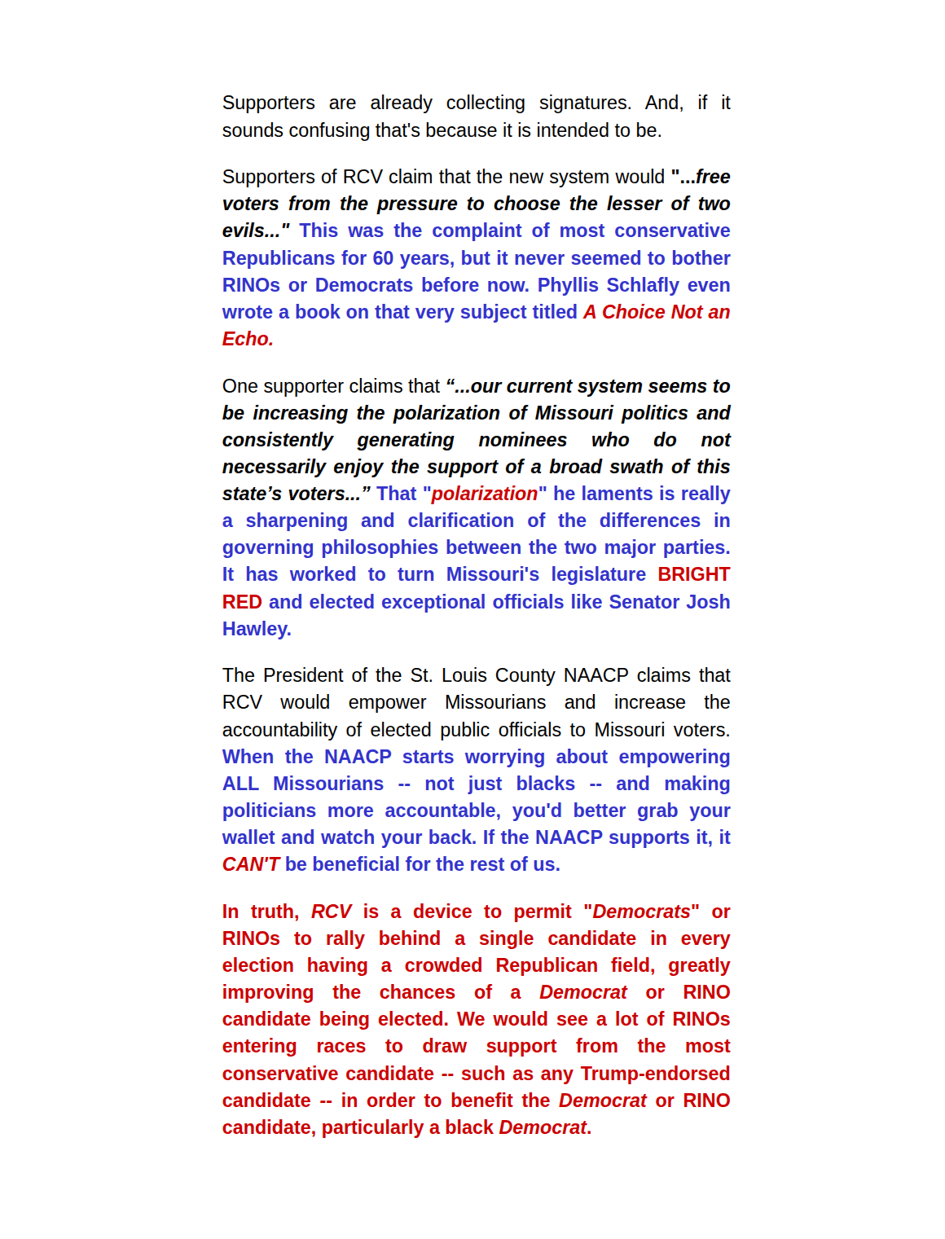Supporters are already collecting signatures. And, if it sounds confusing that's because it is intended to be.
Supporters of RCV claim that the new system would "... free voters from the pressure to choose the lesser of two evils..." This was the complaint of most conservative Republicans for 60 years, but it never seemed to bother RINOs or Democrats before now. Phyllis Schlafly even wrote a book on that very subject titled A Choice Not an Echo.
One supporter claims that “...our current system seems to be increasing the polarization of Missouri politics and consistently generating nominees who do not necessarily enjoy the support of a broad swath of this state’s voters...” That "polarization" he laments is really a sharpening and clarification of the differences in governing philosophies between the two major parties. It has worked to turn Missouri's legislature BRIGHT RED and elected exceptional officials like Senator Josh Hawley.
The President of the St. Louis County NAACP claims that RCV would empower Missourians and increase the accountability of elected public officials to Missouri voters. When the NAACP starts worrying about empowering ALL Missourians -- not just blacks -- and making politicians more accountable, you'd better grab your wallet and watch your back. If the NAACP supports it, it CAN'T be beneficial for the rest of us.
In truth, RCV is a device to permit "Democrats" or RINOs to rally behind a single candidate in every election having a crowded Republican field, greatly improving the chances of a Democrat or RINO candidate being elected. We would see a lot of RINOs entering races to draw support from the most conservative candidate -- such as any Trump-endorsed candidate -- in order to benefit the Democrat or RINO candidate, particularly a black Democrat.